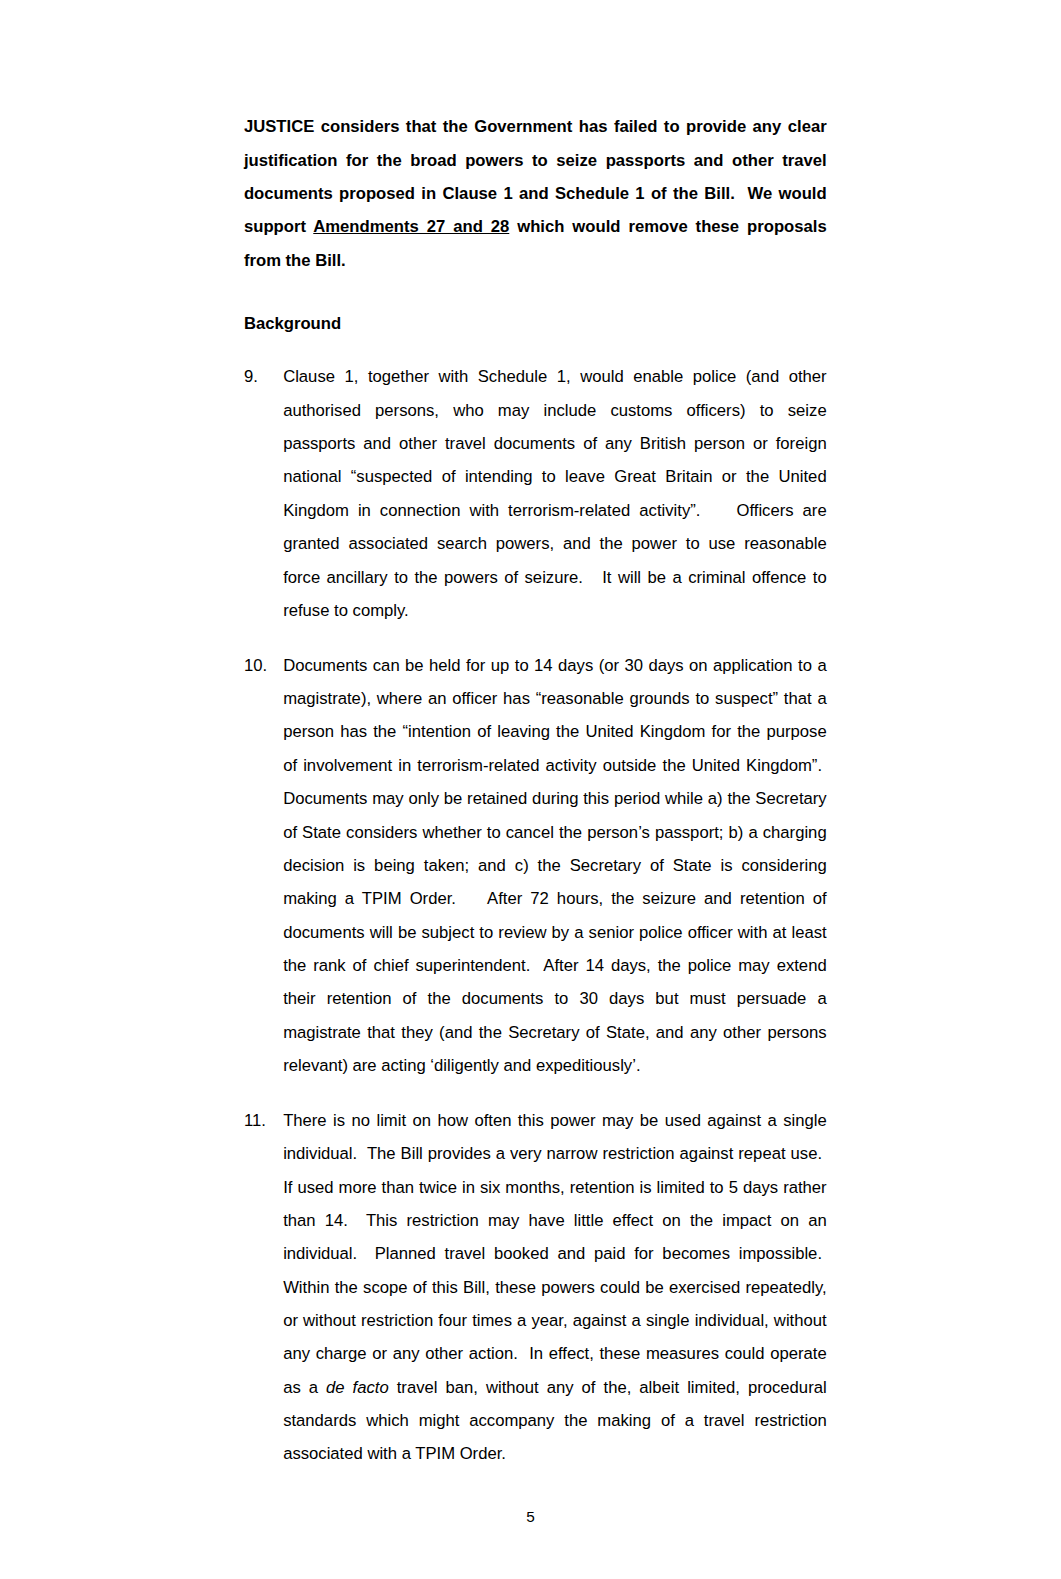JUSTICE considers that the Government has failed to provide any clear justification for the broad powers to seize passports and other travel documents proposed in Clause 1 and Schedule 1 of the Bill. We would support Amendments 27 and 28 which would remove these proposals from the Bill.
Background
Clause 1, together with Schedule 1, would enable police (and other authorised persons, who may include customs officers) to seize passports and other travel documents of any British person or foreign national “suspected of intending to leave Great Britain or the United Kingdom in connection with terrorism-related activity”. Officers are granted associated search powers, and the power to use reasonable force ancillary to the powers of seizure. It will be a criminal offence to refuse to comply.
Documents can be held for up to 14 days (or 30 days on application to a magistrate), where an officer has “reasonable grounds to suspect” that a person has the “intention of leaving the United Kingdom for the purpose of involvement in terrorism-related activity outside the United Kingdom”. Documents may only be retained during this period while a) the Secretary of State considers whether to cancel the person’s passport; b) a charging decision is being taken; and c) the Secretary of State is considering making a TPIM Order. After 72 hours, the seizure and retention of documents will be subject to review by a senior police officer with at least the rank of chief superintendent. After 14 days, the police may extend their retention of the documents to 30 days but must persuade a magistrate that they (and the Secretary of State, and any other persons relevant) are acting ‘diligently and expeditiously’.
There is no limit on how often this power may be used against a single individual. The Bill provides a very narrow restriction against repeat use. If used more than twice in six months, retention is limited to 5 days rather than 14. This restriction may have little effect on the impact on an individual. Planned travel booked and paid for becomes impossible. Within the scope of this Bill, these powers could be exercised repeatedly, or without restriction four times a year, against a single individual, without any charge or any other action. In effect, these measures could operate as a de facto travel ban, without any of the, albeit limited, procedural standards which might accompany the making of a travel restriction associated with a TPIM Order.
5